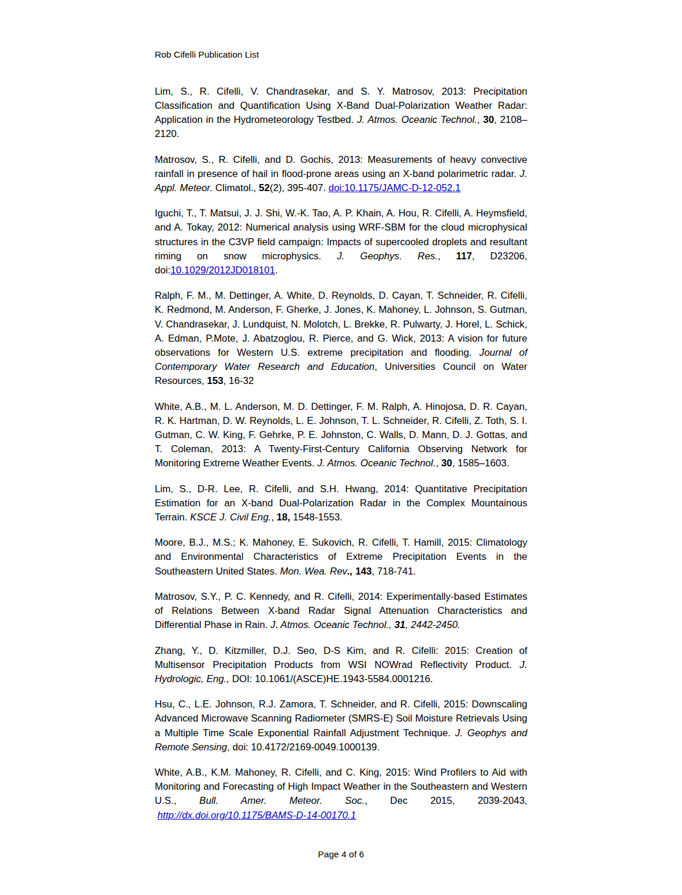Rob Cifelli Publication List
Lim, S., R. Cifelli, V. Chandrasekar, and S. Y. Matrosov, 2013: Precipitation Classification and Quantification Using X-Band Dual-Polarization Weather Radar: Application in the Hydrometeorology Testbed. J. Atmos. Oceanic Technol., 30, 2108–2120.
Matrosov, S., R. Cifelli, and D. Gochis, 2013: Measurements of heavy convective rainfall in presence of hail in flood-prone areas using an X-band polarimetric radar. J. Appl. Meteor. Climatol., 52(2), 395-407. doi:10.1175/JAMC-D-12-052.1
Iguchi, T., T. Matsui, J. J. Shi, W.-K. Tao, A. P. Khain, A. Hou, R. Cifelli, A. Heymsfield, and A. Tokay, 2012: Numerical analysis using WRF-SBM for the cloud microphysical structures in the C3VP field campaign: Impacts of supercooled droplets and resultant riming on snow microphysics. J. Geophys. Res., 117, D23206, doi:10.1029/2012JD018101.
Ralph, F. M., M. Dettinger, A. White, D. Reynolds, D. Cayan, T. Schneider, R. Cifelli, K. Redmond, M. Anderson, F. Gherke, J. Jones, K. Mahoney, L. Johnson, S. Gutman, V. Chandrasekar, J. Lundquist, N. Molotch, L. Brekke, R. Pulwarty, J. Horel, L. Schick, A. Edman, P.Mote, J. Abatzoglou, R. Pierce, and G. Wick, 2013: A vision for future observations for Western U.S. extreme precipitation and flooding. Journal of Contemporary Water Research and Education, Universities Council on Water Resources, 153, 16-32
White, A.B., M. L. Anderson, M. D. Dettinger, F. M. Ralph, A. Hinojosa, D. R. Cayan, R. K. Hartman, D. W. Reynolds, L. E. Johnson, T. L. Schneider, R. Cifelli, Z. Toth, S. I. Gutman, C. W. King, F. Gehrke, P. E. Johnston, C. Walls, D. Mann, D. J. Gottas, and T. Coleman, 2013: A Twenty-First-Century California Observing Network for Monitoring Extreme Weather Events. J. Atmos. Oceanic Technol., 30, 1585–1603.
Lim, S., D-R. Lee, R. Cifelli, and S.H. Hwang, 2014: Quantitative Precipitation Estimation for an X-band Dual-Polarization Radar in the Complex Mountainous Terrain. KSCE J. Civil Eng., 18, 1548-1553.
Moore, B.J., M.S.; K. Mahoney, E. Sukovich, R. Cifelli, T. Hamill, 2015: Climatology and Environmental Characteristics of Extreme Precipitation Events in the Southeastern United States. Mon. Wea. Rev., 143, 718-741.
Matrosov, S.Y., P. C. Kennedy, and R. Cifelli, 2014: Experimentally-based Estimates of Relations Between X-band Radar Signal Attenuation Characteristics and Differential Phase in Rain. J. Atmos. Oceanic Technol., 31, 2442-2450.
Zhang, Y., D. Kitzmiller, D.J. Seo, D-S Kim, and R. Cifelli: 2015: Creation of Multisensor Precipitation Products from WSI NOWrad Reflectivity Product. J. Hydrologic, Eng., DOI: 10.1061/(ASCE)HE.1943-5584.0001216.
Hsu, C., L.E. Johnson, R.J. Zamora, T. Schneider, and R. Cifelli, 2015: Downscaling Advanced Microwave Scanning Radiometer (SMRS-E) Soil Moisture Retrievals Using a Multiple Time Scale Exponential Rainfall Adjustment Technique. J. Geophys and Remote Sensing, doi: 10.4172/2169-0049.1000139.
White, A.B., K.M. Mahoney, R. Cifelli, and C. King, 2015: Wind Profilers to Aid with Monitoring and Forecasting of High Impact Weather in the Southeastern and Western U.S., Bull. Amer. Meteor. Soc., Dec 2015, 2039-2043, http://dx.doi.org/10.1175/BAMS-D-14-00170.1
Page 4 of 6